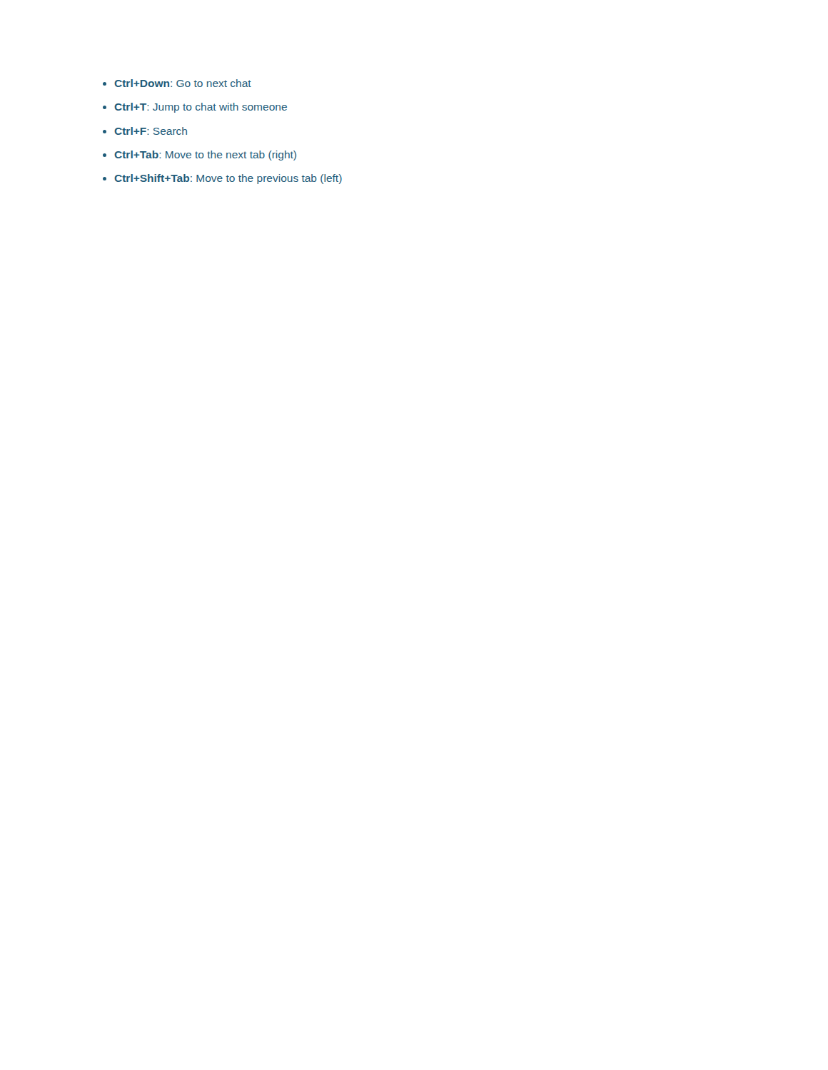Ctrl+Down: Go to next chat
Ctrl+T: Jump to chat with someone
Ctrl+F: Search
Ctrl+Tab: Move to the next tab (right)
Ctrl+Shift+Tab: Move to the previous tab (left)